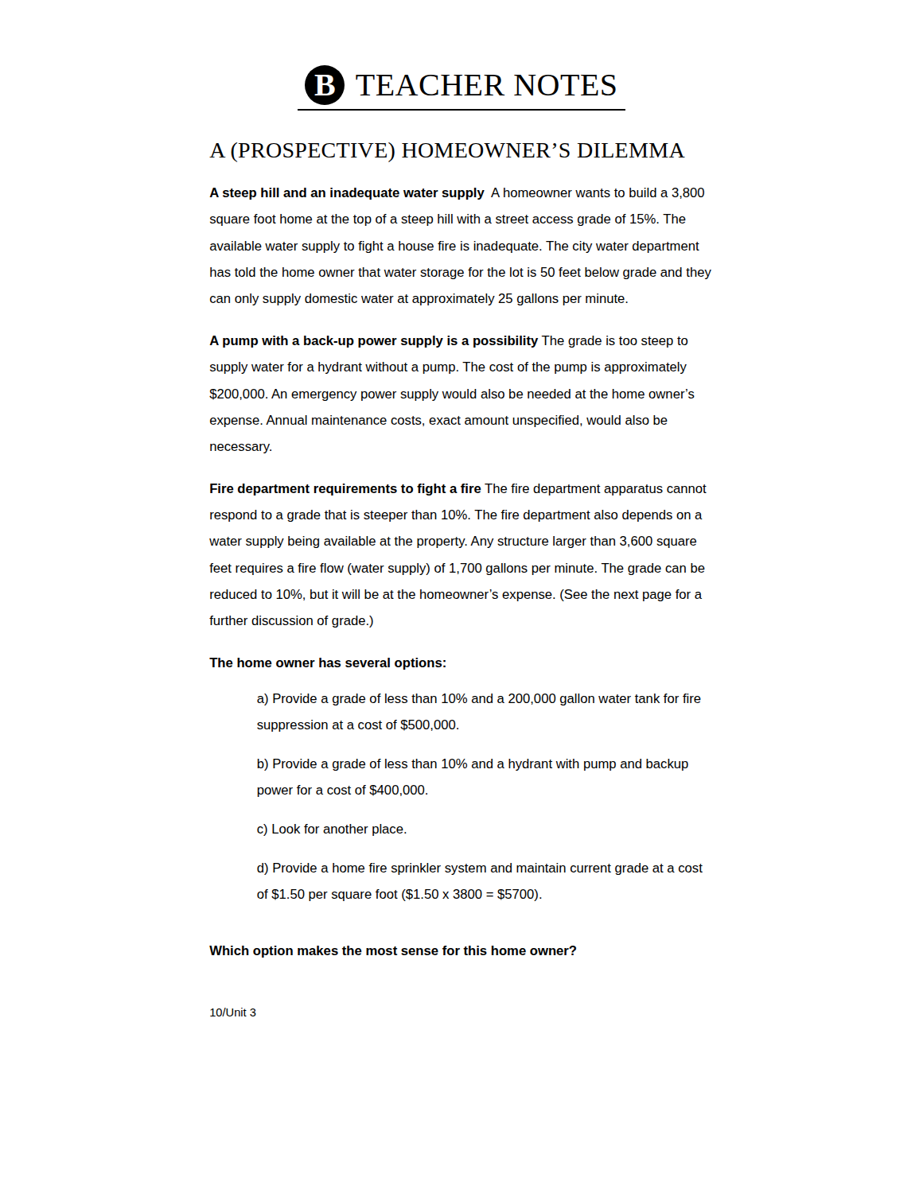B
TEACHER NOTES
A (PROSPECTIVE) HOMEOWNER’S DILEMMA
A steep hill and an inadequate water supply A homeowner wants to build a 3,800 square foot home at the top of a steep hill with a street access grade of 15%. The available water supply to fight a house fire is inadequate. The city water department has told the home owner that water storage for the lot is 50 feet below grade and they can only supply domestic water at approximately 25 gallons per minute.
A pump with a back-up power supply is a possibility The grade is too steep to supply water for a hydrant without a pump. The cost of the pump is approximately $200,000. An emergency power supply would also be needed at the home owner’s expense. Annual maintenance costs, exact amount unspecified, would also be necessary.
Fire department requirements to fight a fire The fire department apparatus cannot respond to a grade that is steeper than 10%. The fire department also depends on a water supply being available at the property. Any structure larger than 3,600 square feet requires a fire flow (water supply) of 1,700 gallons per minute. The grade can be reduced to 10%, but it will be at the homeowner’s expense. (See the next page for a further discussion of grade.)
The home owner has several options:
a) Provide a grade of less than 10% and a 200,000 gallon water tank for fire suppression at a cost of $500,000.
b) Provide a grade of less than 10% and a hydrant with pump and backup power for a cost of $400,000.
c) Look for another place.
d) Provide a home fire sprinkler system and maintain current grade at a cost of $1.50 per square foot ($1.50 x 3800 = $5700).
Which option makes the most sense for this home owner?
10/Unit 3